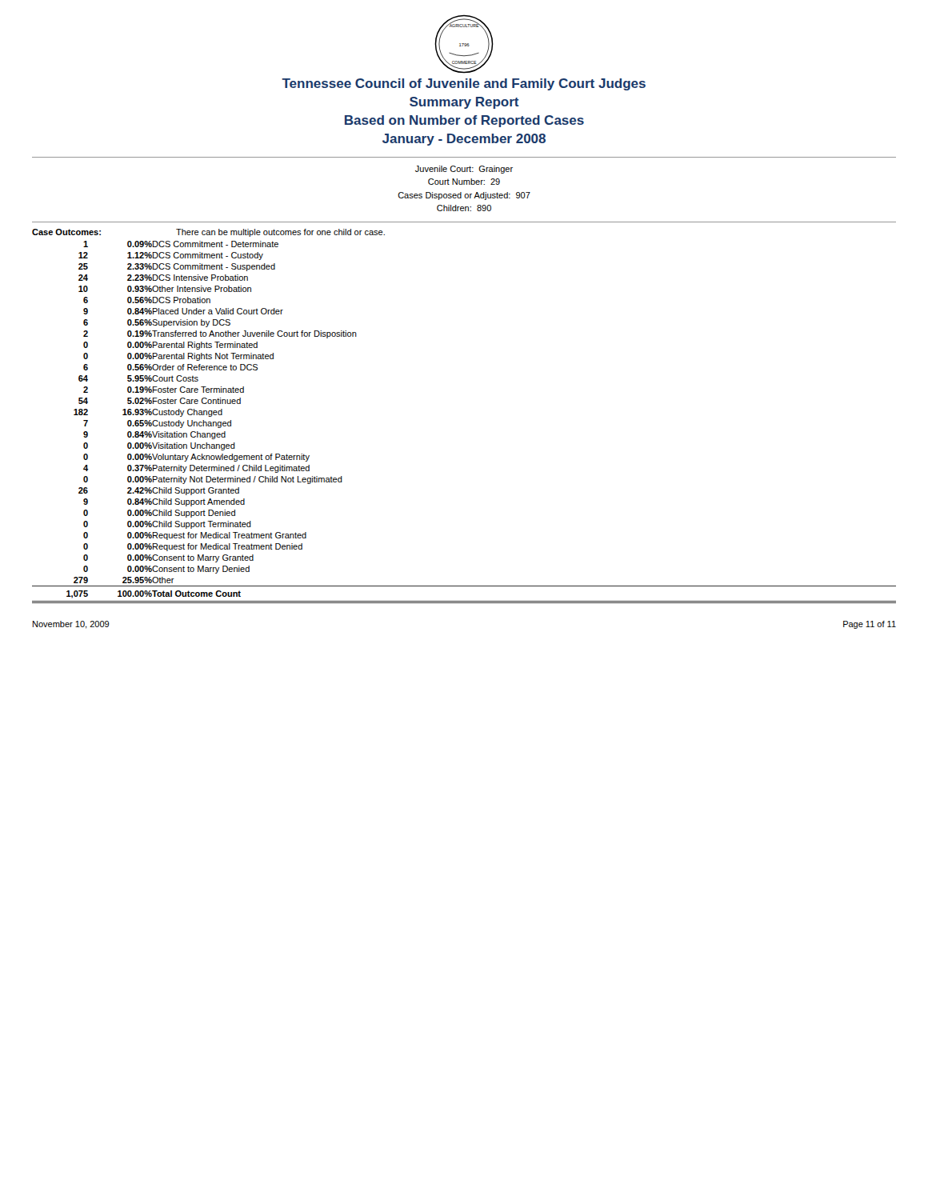Tennessee Council of Juvenile and Family Court Judges
Summary Report
Based on Number of Reported Cases
January - December 2008
Juvenile Court: Grainger
Court Number: 29
Cases Disposed or Adjusted: 907
Children: 890
Case Outcomes:
There can be multiple outcomes for one child or case.
| 1 | 0.09% | DCS Commitment - Determinate |
| 12 | 1.12% | DCS Commitment - Custody |
| 25 | 2.33% | DCS Commitment - Suspended |
| 24 | 2.23% | DCS Intensive Probation |
| 10 | 0.93% | Other Intensive Probation |
| 6 | 0.56% | DCS Probation |
| 9 | 0.84% | Placed Under a Valid Court Order |
| 6 | 0.56% | Supervision by DCS |
| 2 | 0.19% | Transferred to Another Juvenile Court for Disposition |
| 0 | 0.00% | Parental Rights Terminated |
| 0 | 0.00% | Parental Rights Not Terminated |
| 6 | 0.56% | Order of Reference to DCS |
| 64 | 5.95% | Court Costs |
| 2 | 0.19% | Foster Care Terminated |
| 54 | 5.02% | Foster Care Continued |
| 182 | 16.93% | Custody Changed |
| 7 | 0.65% | Custody Unchanged |
| 9 | 0.84% | Visitation Changed |
| 0 | 0.00% | Visitation Unchanged |
| 0 | 0.00% | Voluntary Acknowledgement of Paternity |
| 4 | 0.37% | Paternity Determined / Child Legitimated |
| 0 | 0.00% | Paternity Not Determined / Child Not Legitimated |
| 26 | 2.42% | Child Support Granted |
| 9 | 0.84% | Child Support Amended |
| 0 | 0.00% | Child Support Denied |
| 0 | 0.00% | Child Support Terminated |
| 0 | 0.00% | Request for Medical Treatment Granted |
| 0 | 0.00% | Request for Medical Treatment Denied |
| 0 | 0.00% | Consent to Marry Granted |
| 0 | 0.00% | Consent to Marry Denied |
| 279 | 25.95% | Other |
| 1,075 | 100.00% | Total Outcome Count |
November 10, 2009
Page 11 of 11